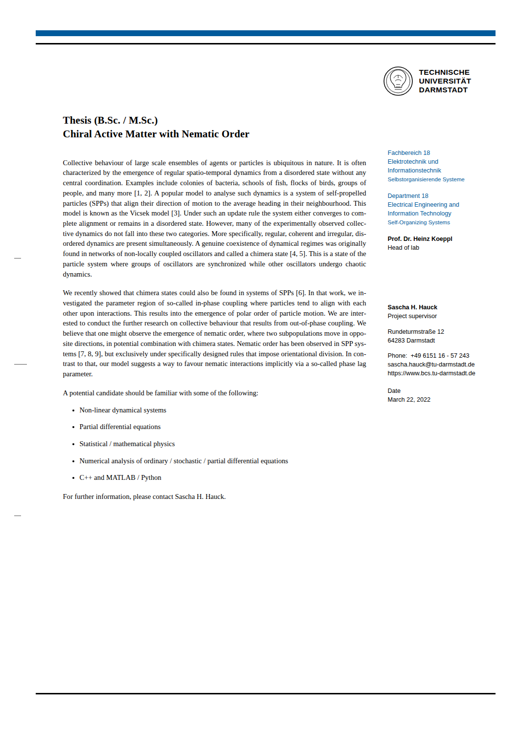Technische
Universität
Darmstadt
Thesis (B.Sc. / M.Sc.)
Chiral Active Matter with Nematic Order
Collective behaviour of large scale ensembles of agents or particles is ubiquitous in nature. It is often characterized by the emergence of regular spatio-temporal dynamics from a disordered state without any central coordination. Examples include colonies of bacteria, schools of fish, flocks of birds, groups of people, and many more [1, 2]. A popular model to analyse such dynamics is a system of self-propelled particles (SPPs) that align their direction of motion to the average heading in their neighbourhood. This model is known as the Vicsek model [3]. Under such an update rule the system either converges to complete alignment or remains in a disordered state. However, many of the experimentally observed collective dynamics do not fall into these two categories. More specifically, regular, coherent and irregular, disordered dynamics are present simultaneously. A genuine coexistence of dynamical regimes was originally found in networks of non-locally coupled oscillators and called a chimera state [4, 5]. This is a state of the particle system where groups of oscillators are synchronized while other oscillators undergo chaotic dynamics.
We recently showed that chimera states could also be found in systems of SPPs [6]. In that work, we investigated the parameter region of so-called in-phase coupling where particles tend to align with each other upon interactions. This results into the emergence of polar order of particle motion. We are interested to conduct the further research on collective behaviour that results from out-of-phase coupling. We believe that one might observe the emergence of nematic order, where two subpopulations move in opposite directions, in potential combination with chimera states. Nematic order has been observed in SPP systems [7, 8, 9], but exclusively under specifically designed rules that impose orientational division. In contrast to that, our model suggests a way to favour nematic interactions implicitly via a so-called phase lag parameter.
A potential candidate should be familiar with some of the following:
Non-linear dynamical systems
Partial differential equations
Statistical / mathematical physics
Numerical analysis of ordinary / stochastic / partial differential equations
C++ and MATLAB / Python
For further information, please contact Sascha H. Hauck.
Fachbereich 18
Elektrotechnik und
Informationstechnik
Selbstorganisierende Systeme
Department 18
Electrical Engineering and
Information Technology
Self-Organizing Systems
Prof. Dr. Heinz Koeppl
Head of lab
Sascha H. Hauck
Project supervisor
Rundeturmstraße 12
64283 Darmstadt
Phone: +49 6151 16 - 57 243
sascha.hauck@tu-darmstadt.de
https://www.bcs.tu-darmstadt.de
Date
March 22, 2022